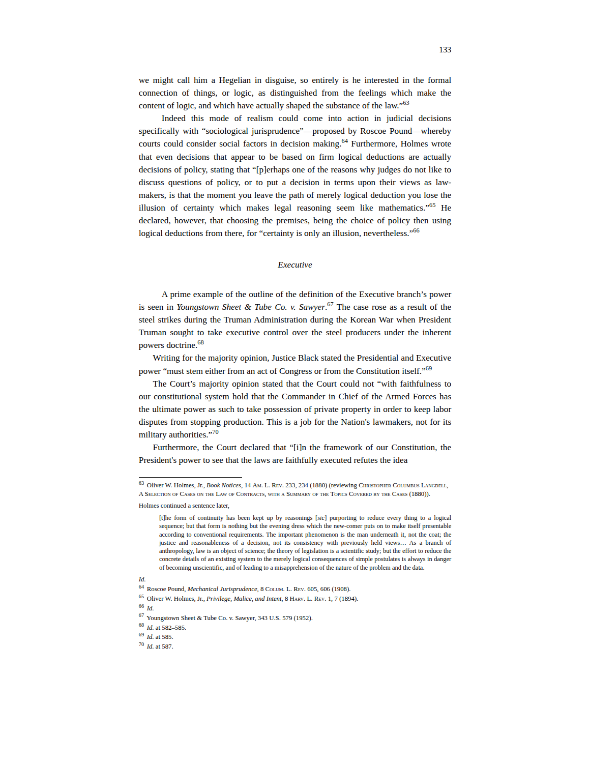133
we might call him a Hegelian in disguise, so entirely is he interested in the formal connection of things, or logic, as distinguished from the feelings which make the content of logic, and which have actually shaped the substance of the law.”63
Indeed this mode of realism could come into action in judicial decisions specifically with “sociological jurisprudence”—proposed by Roscoe Pound—whereby courts could consider social factors in decision making.64 Furthermore, Holmes wrote that even decisions that appear to be based on firm logical deductions are actually decisions of policy, stating that “[p]erhaps one of the reasons why judges do not like to discuss questions of policy, or to put a decision in terms upon their views as law-makers, is that the moment you leave the path of merely logical deduction you lose the illusion of certainty which makes legal reasoning seem like mathematics.”65 He declared, however, that choosing the premises, being the choice of policy then using logical deductions from there, for “certainty is only an illusion, nevertheless.”66
Executive
A prime example of the outline of the definition of the Executive branch’s power is seen in Youngstown Sheet & Tube Co. v. Sawyer.67 The case rose as a result of the steel strikes during the Truman Administration during the Korean War when President Truman sought to take executive control over the steel producers under the inherent powers doctrine.68
Writing for the majority opinion, Justice Black stated the Presidential and Executive power “must stem either from an act of Congress or from the Constitution itself.”69
The Court’s majority opinion stated that the Court could not “with faithfulness to our constitutional system hold that the Commander in Chief of the Armed Forces has the ultimate power as such to take possession of private property in order to keep labor disputes from stopping production. This is a job for the Nation's lawmakers, not for its military authorities.”70
Furthermore, the Court declared that “[i]n the framework of our Constitution, the President's power to see that the laws are faithfully executed refutes the idea
63 Oliver W. Holmes, Jr., Book Notices, 14 Am. L. Rev. 233, 234 (1880) (reviewing Christopher Columbus Langdell, A Selection of Cases on the Law of Contracts, with a Summary of the Topics Covered by the Cases (1880)).
Holmes continued a sentence later,
[t]he form of continuity has been kept up by reasonings [sic] purporting to reduce every thing to a logical sequence; but that form is nothing but the evening dress which the new-comer puts on to make itself presentable according to conventional requirements. The important phenomenon is the man underneath it, not the coat; the justice and reasonableness of a decision, not its consistency with previously held views… As a branch of anthropology, law is an object of science; the theory of legislation is a scientific study; but the effort to reduce the concrete details of an existing system to the merely logical consequences of simple postulates is always in danger of becoming unscientific, and of leading to a misapprehension of the nature of the problem and the data.
Id.
64 Roscoe Pound, Mechanical Jurisprudence, 8 Colum. L. Rev. 605, 606 (1908).
65 Oliver W. Holmes, Jr., Privilege, Malice, and Intent, 8 Harv. L. Rev. 1, 7 (1894).
66 Id.
67 Youngstown Sheet & Tube Co. v. Sawyer, 343 U.S. 579 (1952).
68 Id. at 582–585.
69 Id. at 585.
70 Id. at 587.